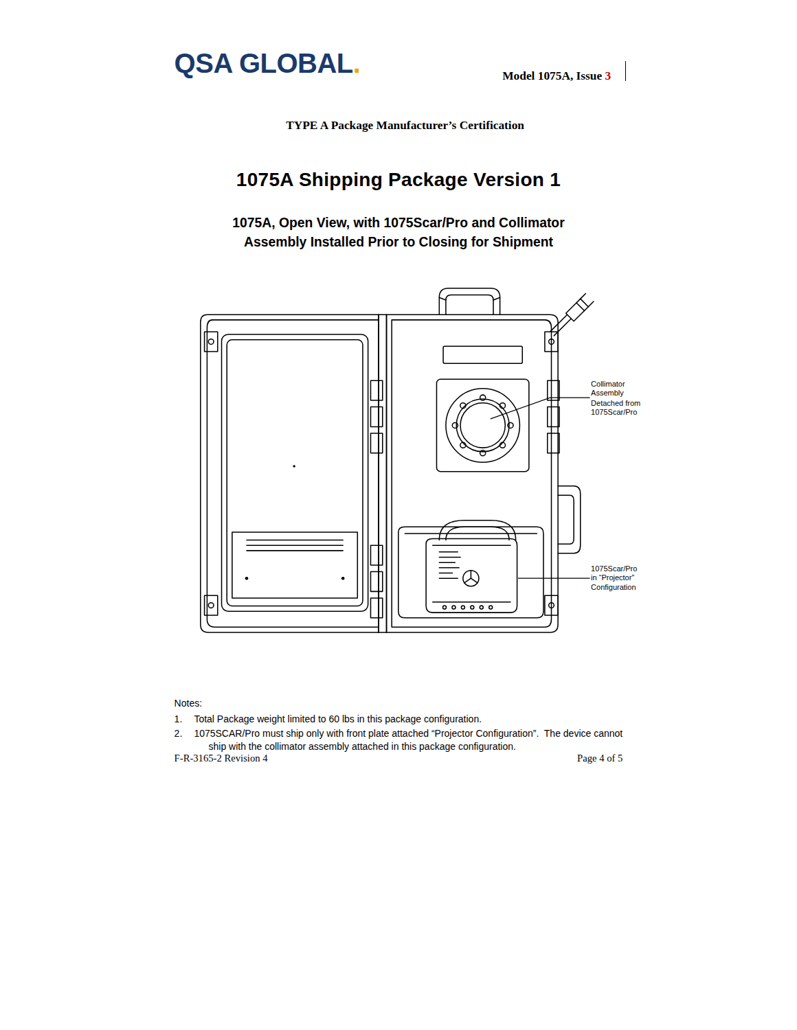QSA GLOBAL.
Model 1075A, Issue 3
TYPE A Package Manufacturer’s Certification
1075A Shipping Package Version 1
1075A, Open View, with 1075Scar/Pro and Collimator
Assembly Installed Prior to Closing for Shipment
Collimator
Assembly
Detached from
1075Scar/Pro
1075Scar/Pro
in “Projector”
Configuration
Notes:
1. Total Package weight limited to 60 lbs in this package configuration.
2. 1075SCAR/Pro must ship only with front plate attached “Projector Configuration”. The device cannot ship with the collimator assembly attached in this package configuration.
F-R-3165-2 Revision 4 Page 4 of 5